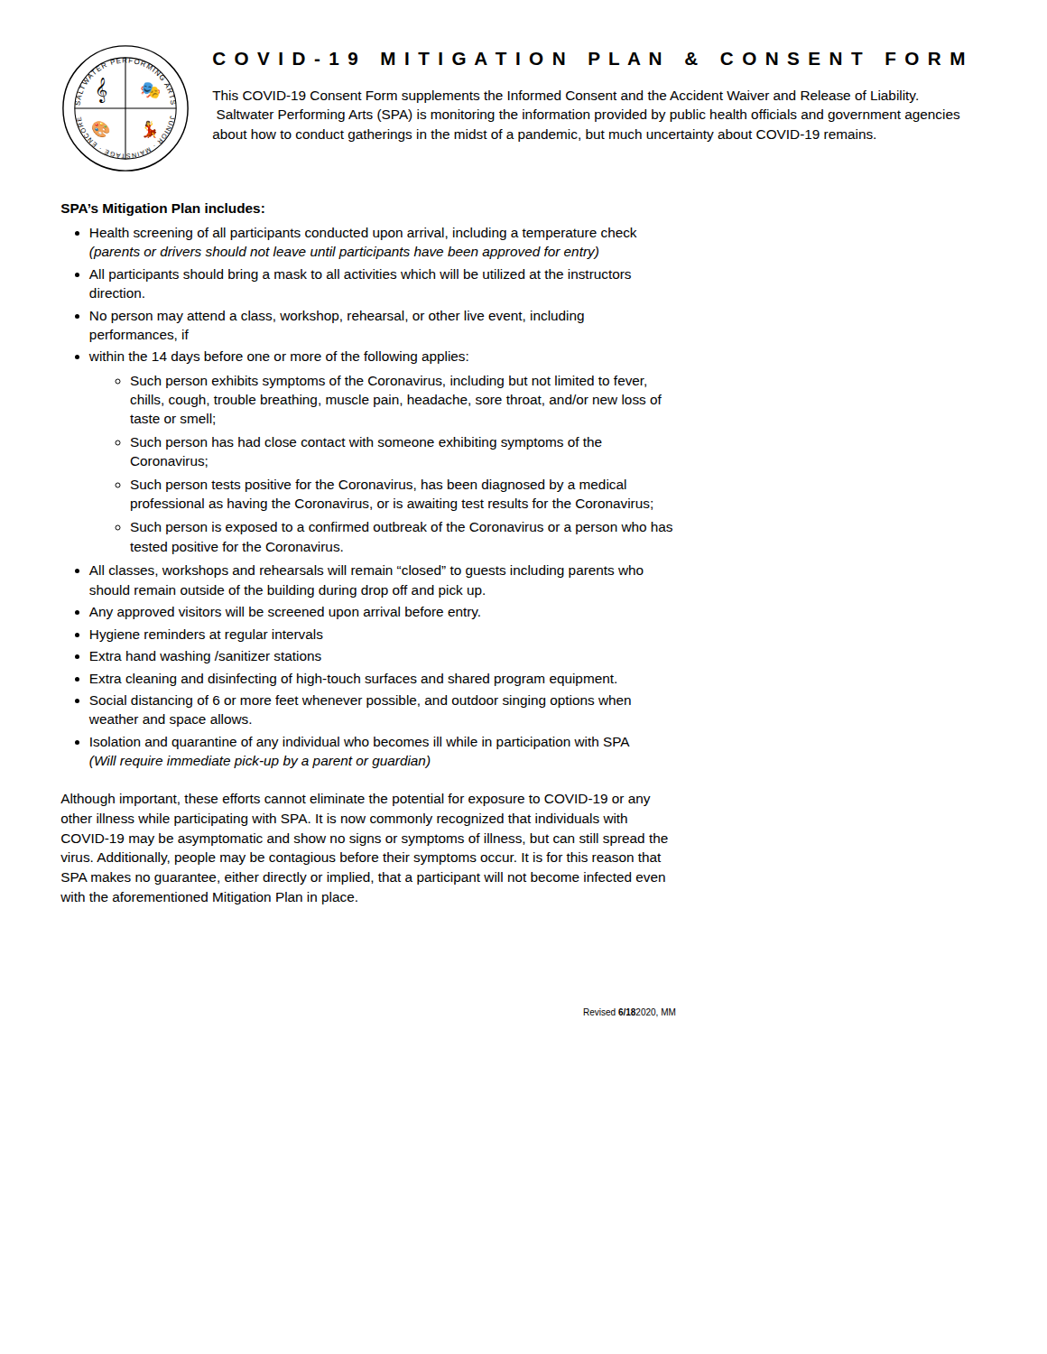SALTWATER PERFORMING ARTS JUNIOR · MAINSTAGE · ENCORE 𝄞 🎭 🎨 💃
C O V I D - 1 9 M I T I G A T I O N P L A N & C O N S E N T F O R M
This COVID-19 Consent Form supplements the Informed Consent and the Accident Waiver and Release of Liability. Saltwater Performing Arts (SPA) is monitoring the information provided by public health officials and government agencies about how to conduct gatherings in the midst of a pandemic, but much uncertainty about COVID-19 remains.
SPA’s Mitigation Plan includes:
Health screening of all participants conducted upon arrival, including a temperature check
(parents or drivers should not leave until participants have been approved for entry)
All participants should bring a mask to all activities which will be utilized at the instructors direction.
No person may attend a class, workshop, rehearsal, or other live event, including performances, if
within the 14 days before one or more of the following applies:
Such person exhibits symptoms of the Coronavirus, including but not limited to fever, chills, cough, trouble breathing, muscle pain, headache, sore throat, and/or new loss of taste or smell;
Such person has had close contact with someone exhibiting symptoms of the Coronavirus;
Such person tests positive for the Coronavirus, has been diagnosed by a medical professional as having the Coronavirus, or is awaiting test results for the Coronavirus;
Such person is exposed to a confirmed outbreak of the Coronavirus or a person who has tested positive for the Coronavirus.
All classes, workshops and rehearsals will remain “closed” to guests including parents who should remain outside of the building during drop off and pick up.
Any approved visitors will be screened upon arrival before entry.
Hygiene reminders at regular intervals
Extra hand washing /sanitizer stations
Extra cleaning and disinfecting of high-touch surfaces and shared program equipment.
Social distancing of 6 or more feet whenever possible, and outdoor singing options when weather and space allows.
Isolation and quarantine of any individual who becomes ill while in participation with SPA
(Will require immediate pick-up by a parent or guardian)
Although important, these efforts cannot eliminate the potential for exposure to COVID-19 or any other illness while participating with SPA. It is now commonly recognized that individuals with COVID-19 may be asymptomatic and show no signs or symptoms of illness, but can still spread the virus. Additionally, people may be contagious before their symptoms occur. It is for this reason that SPA makes no guarantee, either directly or implied, that a participant will not become infected even with the aforementioned Mitigation Plan in place.
Revised 6/182020, MM